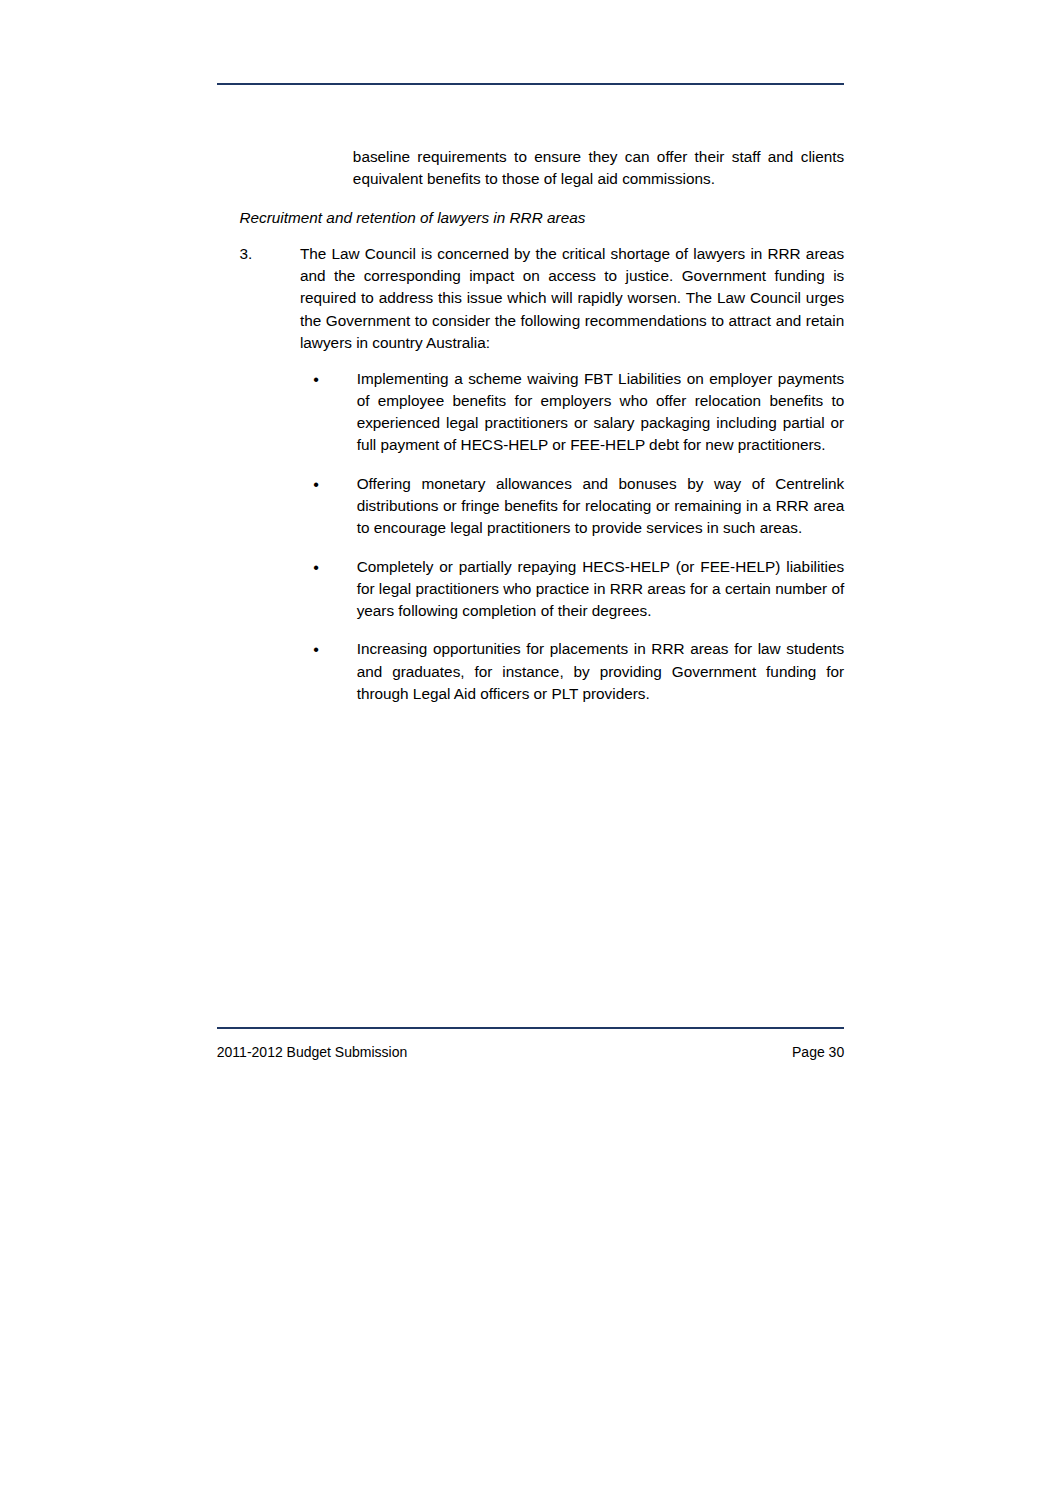baseline requirements to ensure they can offer their staff and clients equivalent benefits to those of legal aid commissions.
Recruitment and retention of lawyers in RRR areas
3.
The Law Council is concerned by the critical shortage of lawyers in RRR areas and the corresponding impact on access to justice. Government funding is required to address this issue which will rapidly worsen. The Law Council urges the Government to consider the following recommendations to attract and retain lawyers in country Australia:
Implementing a scheme waiving FBT Liabilities on employer payments of employee benefits for employers who offer relocation benefits to experienced legal practitioners or salary packaging including partial or full payment of HECS-HELP or FEE-HELP debt for new practitioners.
Offering monetary allowances and bonuses by way of Centrelink distributions or fringe benefits for relocating or remaining in a RRR area to encourage legal practitioners to provide services in such areas.
Completely or partially repaying HECS-HELP (or FEE-HELP) liabilities for legal practitioners who practice in RRR areas for a certain number of years following completion of their degrees.
Increasing opportunities for placements in RRR areas for law students and graduates, for instance, by providing Government funding for through Legal Aid officers or PLT providers.
2011-2012 Budget Submission Page 30